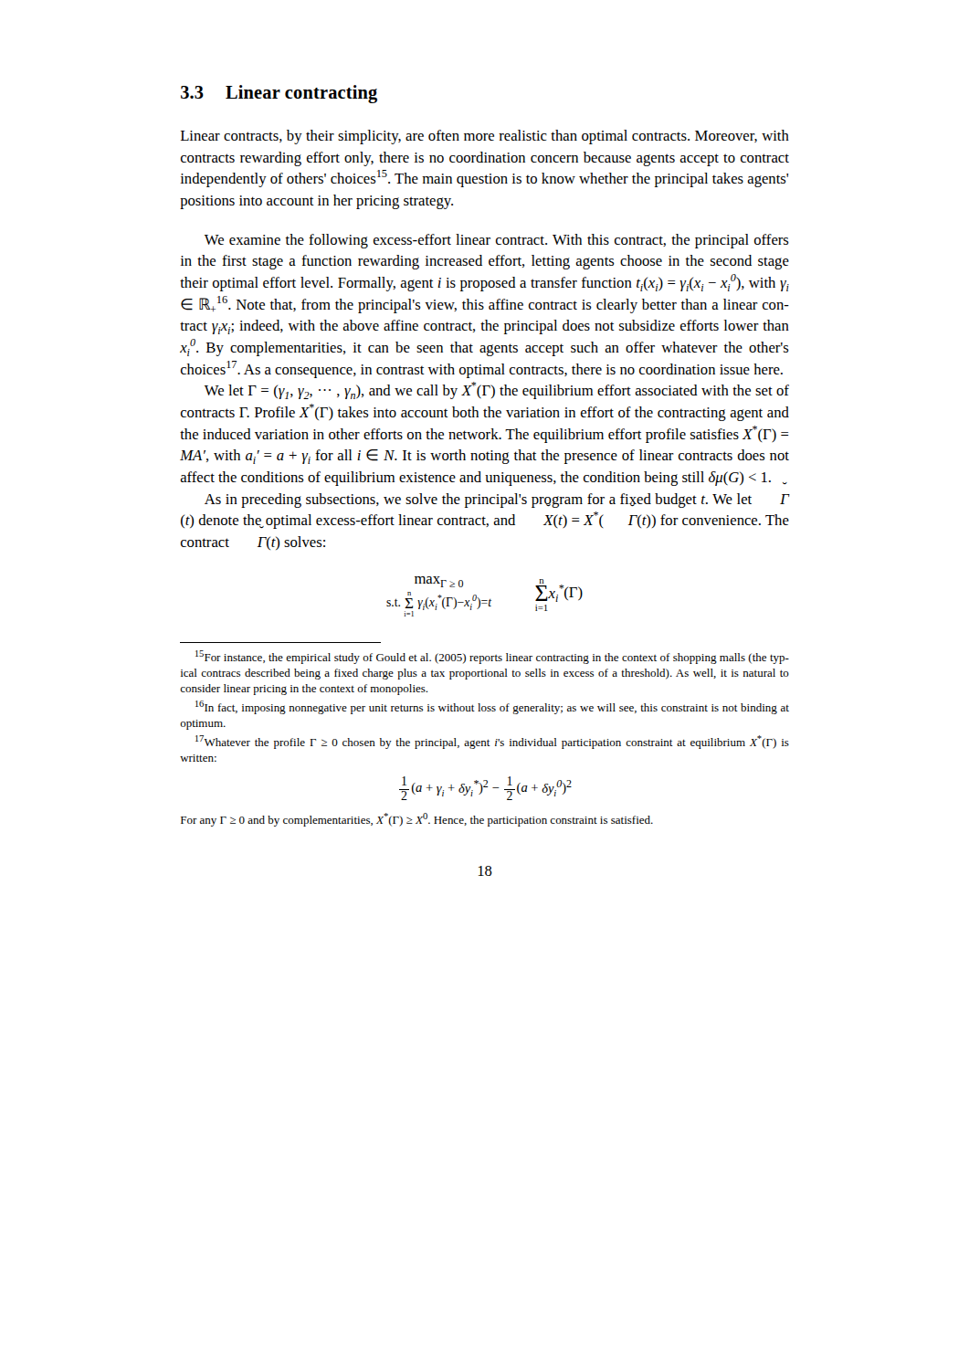3.3 Linear contracting
Linear contracts, by their simplicity, are often more realistic than optimal contracts. Moreover, with contracts rewarding effort only, there is no coordination concern because agents accept to contract independently of others' choices15. The main question is to know whether the principal takes agents' positions into account in her pricing strategy.
We examine the following excess-effort linear contract. With this contract, the principal offers in the first stage a function rewarding increased effort, letting agents choose in the second stage their optimal effort level. Formally, agent i is proposed a transfer function ti(xi) = γi(xi − xi0), with γi ∈ ℝ+16. Note that, from the principal's view, this affine contract is clearly better than a linear contract γixi; indeed, with the above affine contract, the principal does not subsidize efforts lower than xi0. By complementarities, it can be seen that agents accept such an offer whatever the other's choices17. As a consequence, in contrast with optimal contracts, there is no coordination issue here.
We let Γ = (γ1, γ2, ··· , γn), and we call by X*(Γ) the equilibrium effort associated with the set of contracts Γ. Profile X*(Γ) takes into account both the variation in effort of the contracting agent and the induced variation in other efforts on the network. The equilibrium effort profile satisfies X*(Γ) = MA′, with ai′ = a + γi for all i ∈ N. It is worth noting that the presence of linear contracts does not affect the conditions of equilibrium existence and uniqueness, the condition being still δμ(G) < 1.
As in preceding subsections, we solve the principal's program for a fixed budget t. We let Γ(t) denote the optimal excess-effort linear contract, and X(t) = X*(Γ(t)) for convenience. The contract Γ(t) solves:
maxΓ ≥ 0 s.t. nΣi=1 γi(xi*(Γ)−xi0)=t n Σi=1 xi*(Γ)
15For instance, the empirical study of Gould et al. (2005) reports linear contracting in the context of shopping malls (the typical contracs described being a fixed charge plus a tax proportional to sells in excess of a threshold). As well, it is natural to consider linear pricing in the context of monopolies.
16In fact, imposing nonnegative per unit returns is without loss of generality; as we will see, this constraint is not binding at optimum.
17Whatever the profile Γ ≥ 0 chosen by the principal, agent i's individual participation constraint at equilibrium X*(Γ) is written:
12(a + γi + δyi*)2 − 12(a + δyi0)2
For any Γ ≥ 0 and by complementarities, X*(Γ) ≥ X0. Hence, the participation constraint is satisfied.
18